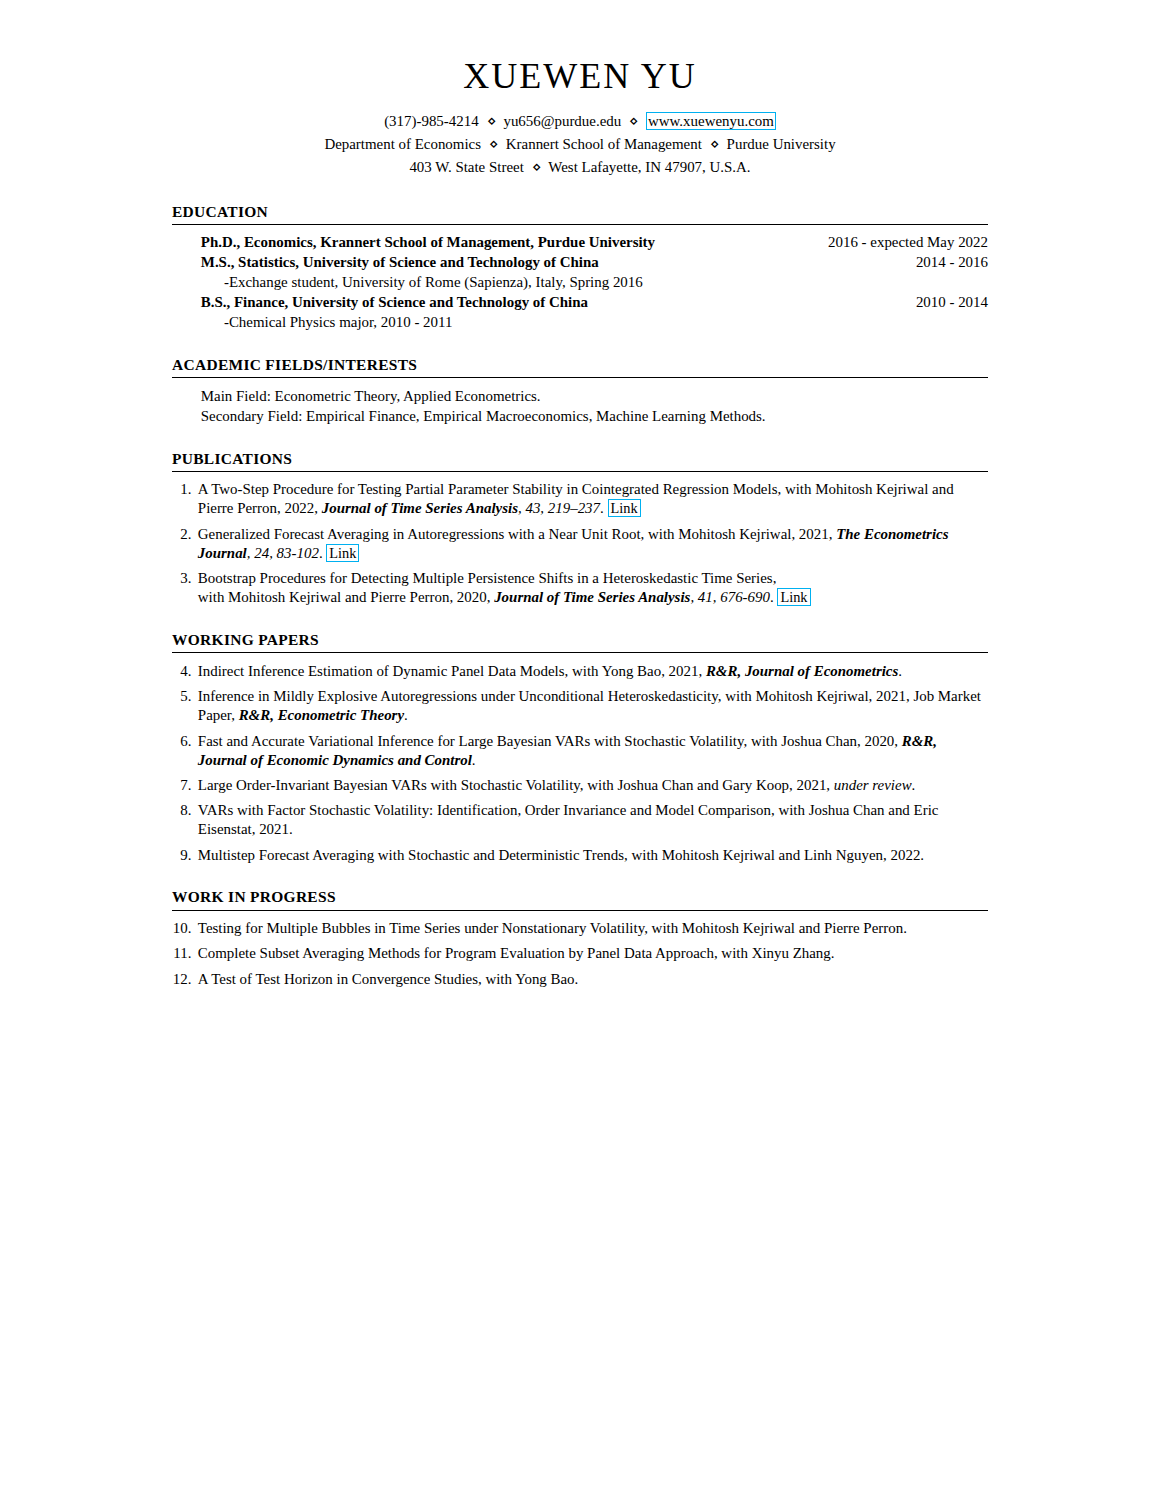XUEWEN YU
(317)-985-4214 ⋄ yu656@purdue.edu ⋄ www.xuewenyu.com
Department of Economics ⋄ Krannert School of Management ⋄ Purdue University
403 W. State Street ⋄ West Lafayette, IN 47907, U.S.A.
EDUCATION
| Ph.D., Economics, Krannert School of Management, Purdue University | 2016 - expected May 2022 |
| M.S., Statistics, University of Science and Technology of China | 2014 - 2016 |
| -Exchange student, University of Rome (Sapienza), Italy, Spring 2016 |
| B.S., Finance, University of Science and Technology of China | 2010 - 2014 |
| -Chemical Physics major, 2010 - 2011 |
ACADEMIC FIELDS/INTERESTS
Main Field: Econometric Theory, Applied Econometrics.
Secondary Field: Empirical Finance, Empirical Macroeconomics, Machine Learning Methods.
PUBLICATIONS
A Two-Step Procedure for Testing Partial Parameter Stability in Cointegrated Regression Models, with Mohitosh Kejriwal and Pierre Perron, 2022, Journal of Time Series Analysis, 43, 219–237. Link
Generalized Forecast Averaging in Autoregressions with a Near Unit Root, with Mohitosh Kejriwal, 2021, The Econometrics Journal, 24, 83-102. Link
Bootstrap Procedures for Detecting Multiple Persistence Shifts in a Heteroskedastic Time Series,
with Mohitosh Kejriwal and Pierre Perron, 2020, Journal of Time Series Analysis, 41, 676-690. Link
WORKING PAPERS
Indirect Inference Estimation of Dynamic Panel Data Models, with Yong Bao, 2021, R&R, Journal of Econometrics.
Inference in Mildly Explosive Autoregressions under Unconditional Heteroskedasticity, with Mohitosh Kejriwal, 2021, Job Market Paper, R&R, Econometric Theory.
Fast and Accurate Variational Inference for Large Bayesian VARs with Stochastic Volatility, with Joshua Chan, 2020, R&R, Journal of Economic Dynamics and Control.
Large Order-Invariant Bayesian VARs with Stochastic Volatility, with Joshua Chan and Gary Koop, 2021, under review.
VARs with Factor Stochastic Volatility: Identification, Order Invariance and Model Comparison, with Joshua Chan and Eric Eisenstat, 2021.
Multistep Forecast Averaging with Stochastic and Deterministic Trends, with Mohitosh Kejriwal and Linh Nguyen, 2022.
WORK IN PROGRESS
Testing for Multiple Bubbles in Time Series under Nonstationary Volatility, with Mohitosh Kejriwal and Pierre Perron.
Complete Subset Averaging Methods for Program Evaluation by Panel Data Approach, with Xinyu Zhang.
A Test of Test Horizon in Convergence Studies, with Yong Bao.